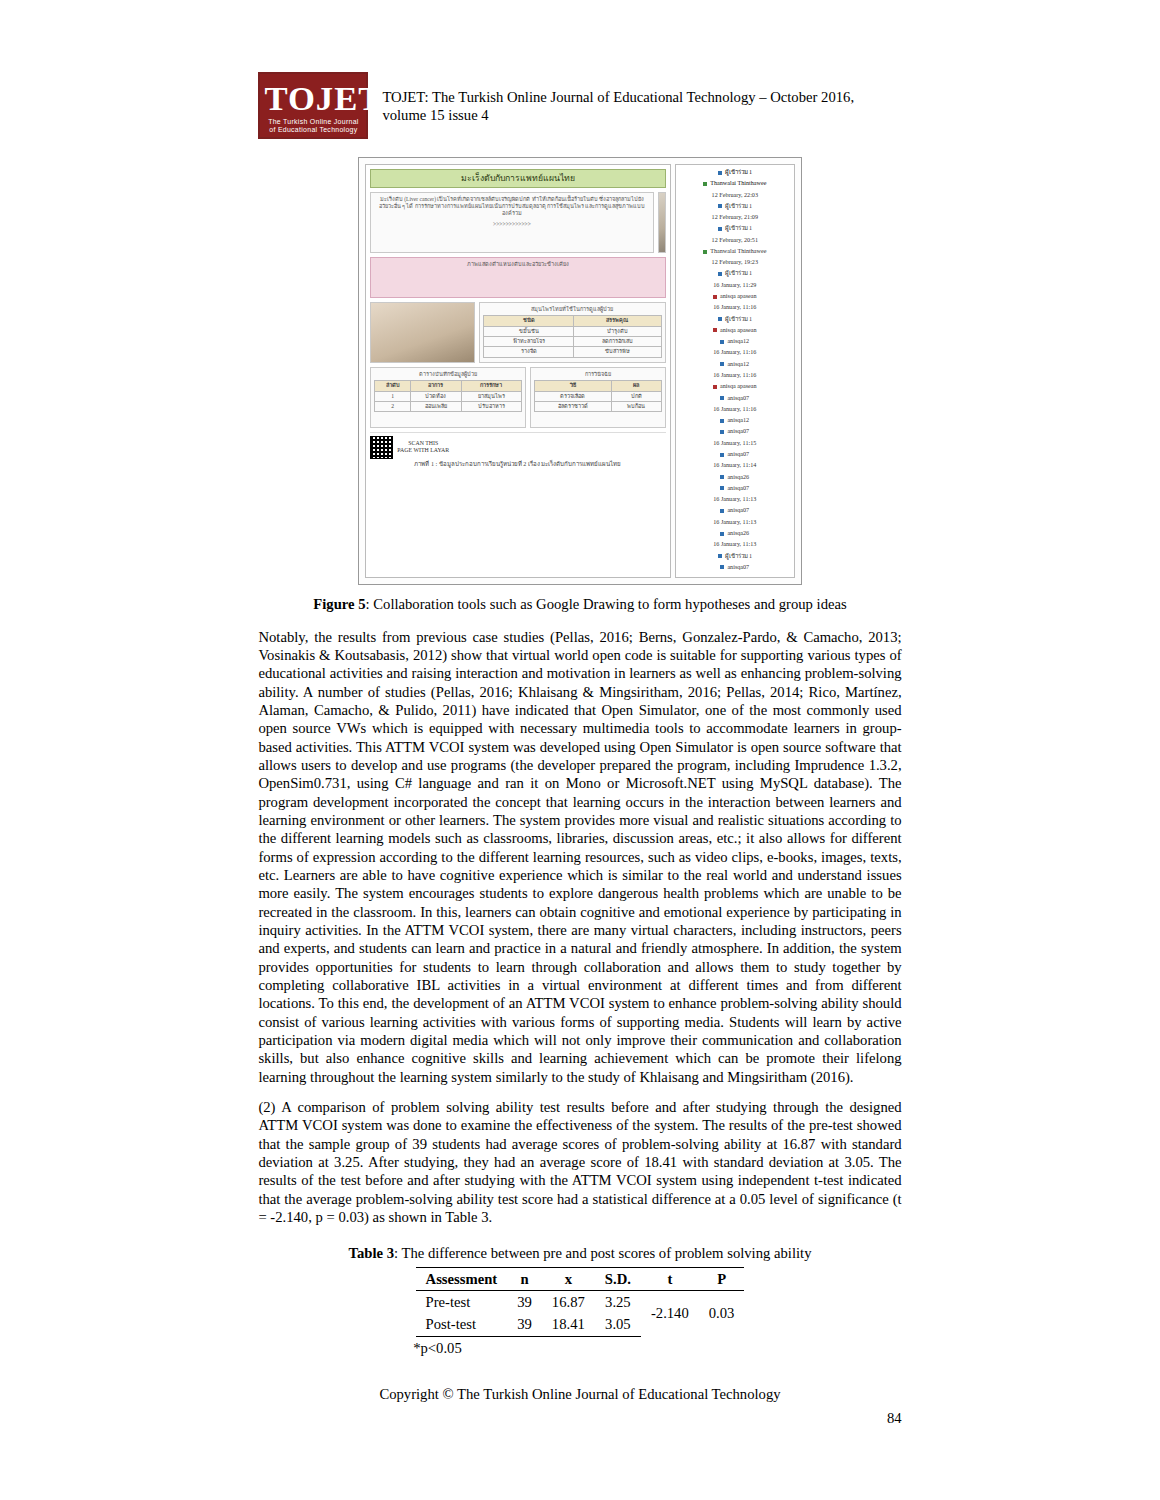TOJET The Turkish Online Journal
of Educational Technology
TOJET: The Turkish Online Journal of Educational Technology – October 2016, volume 15 issue 4
มะเร็งตับกับการแพทย์แผนไทย
มะเร็งตับ (Liver cancer) เป็นโรคที่เกิดจากเซลล์ตับเจริญผิดปกติ ทำให้เกิดก้อนเนื้อร้ายในตับ ซึ่งอาจลุกลามไปยังอวัยวะอื่น ๆ ได้ การรักษาทางการแพทย์แผนไทยเน้นการปรับสมดุลธาตุ การใช้สมุนไพร และการดูแลสุขภาพแบบองค์รวม
>>>>>>>>>>>>
ภาพแสดงตำแหน่งตับและอวัยวะข้างเคียง
สมุนไพรไทยที่ใช้ในการดูแลผู้ป่วย
| ชนิด | สรรพคุณ |
| --- | --- |
| ขมิ้นชัน | บำรุงตับ |
| ฟ้าทะลายโจร | ลดการอักเสบ |
| รางจืด | ขับสารพิษ |
ตารางบันทึกข้อมูลผู้ป่วย
| ลำดับ | อาการ | การรักษา |
| --- | --- | --- |
| 1 | ปวดท้อง | ยาสมุนไพร |
| 2 | อ่อนเพลีย | ปรับอาหาร |
การวินิจฉัย
| วิธี | ผล |
| --- | --- |
| ตรวจเลือด | ปกติ |
| อัลตราซาวด์ | พบก้อน |
SCAN THIS
PAGE WITH LAYAR
ภาพที่ 1 : ข้อมูลประกอบการเรียนรู้หน่วยที่ 2 เรื่อง มะเร็งตับกับการแพทย์แผนไทย
ผู้เข้าร่วม 1
Thanwalai Thinthawee
12 February, 22:03
ผู้เข้าร่วม 1
12 February, 21:09
ผู้เข้าร่วม 1
12 February, 20:51
Thanwalai Thinthawee
12 February, 19:23
ผู้เข้าร่วม 1
16 January, 11:29
anisqa apasean
16 January, 11:16
ผู้เข้าร่วม 1
anisqa apasean
anisqa12
16 January, 11:16
anisqa12
16 January, 11:16
anisqa apasean
anisqa07
16 January, 11:16
anisqa12
anisqa07
16 January, 11:15
anisqa07
16 January, 11:14
anisqa26
anisqa07
16 January, 11:13
anisqa07
16 January, 11:13
anisqa26
16 January, 11:13
ผู้เข้าร่วม 1
anisqa07
Figure 5: Collaboration tools such as Google Drawing to form hypotheses and group ideas
Notably, the results from previous case studies (Pellas, 2016; Berns, Gonzalez-Pardo, & Camacho, 2013; Vosinakis & Koutsabasis, 2012) show that virtual world open code is suitable for supporting various types of educational activities and raising interaction and motivation in learners as well as enhancing problem-solving ability. A number of studies (Pellas, 2016; Khlaisang & Mingsiritham, 2016; Pellas, 2014; Rico, Martínez, Alaman, Camacho, & Pulido, 2011) have indicated that Open Simulator, one of the most commonly used open source VWs which is equipped with necessary multimedia tools to accommodate learners in group-based activities. This ATTM VCOI system was developed using Open Simulator is open source software that allows users to develop and use programs (the developer prepared the program, including Imprudence 1.3.2, OpenSim0.731, using C# language and ran it on Mono or Microsoft.NET using MySQL database). The program development incorporated the concept that learning occurs in the interaction between learners and learning environment or other learners. The system provides more visual and realistic situations according to the different learning models such as classrooms, libraries, discussion areas, etc.; it also allows for different forms of expression according to the different learning resources, such as video clips, e-books, images, texts, etc. Learners are able to have cognitive experience which is similar to the real world and understand issues more easily. The system encourages students to explore dangerous health problems which are unable to be recreated in the classroom. In this, learners can obtain cognitive and emotional experience by participating in inquiry activities. In the ATTM VCOI system, there are many virtual characters, including instructors, peers and experts, and students can learn and practice in a natural and friendly atmosphere. In addition, the system provides opportunities for students to learn through collaboration and allows them to study together by completing collaborative IBL activities in a virtual environment at different times and from different locations. To this end, the development of an ATTM VCOI system to enhance problem-solving ability should consist of various learning activities with various forms of supporting media. Students will learn by active participation via modern digital media which will not only improve their communication and collaboration skills, but also enhance cognitive skills and learning achievement which can be promote their lifelong learning throughout the learning system similarly to the study of Khlaisang and Mingsiritham (2016).
(2) A comparison of problem solving ability test results before and after studying through the designed ATTM VCOI system was done to examine the effectiveness of the system. The results of the pre-test showed that the sample group of 39 students had average scores of problem-solving ability at 16.87 with standard deviation at 3.25. After studying, they had an average score of 18.41 with standard deviation at 3.05. The results of the test before and after studying with the ATTM VCOI system using independent t-test indicated that the average problem-solving ability test score had a statistical difference at a 0.05 level of significance (t = -2.140, p = 0.03) as shown in Table 3.
Table 3: The difference between pre and post scores of problem solving ability
| Assessment | n | x | S.D. | t | P |
| --- | --- | --- | --- | --- | --- |
| Pre-test | 39 | 16.87 | 3.25 | -2.140 | 0.03 |
| Post-test | 39 | 18.41 | 3.05 |
*p<0.05
Copyright © The Turkish Online Journal of Educational Technology
84